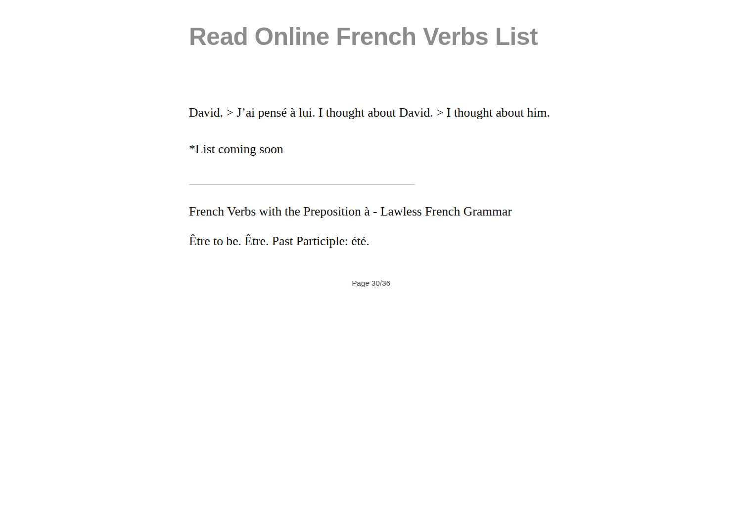Read Online French Verbs List
David. > J’ai pensé à lui. I thought about David. > I thought about him.
*List coming soon
French Verbs with the Preposition à - Lawless French Grammar
Être to be. Être. Past Participle: été.
Page 30/36